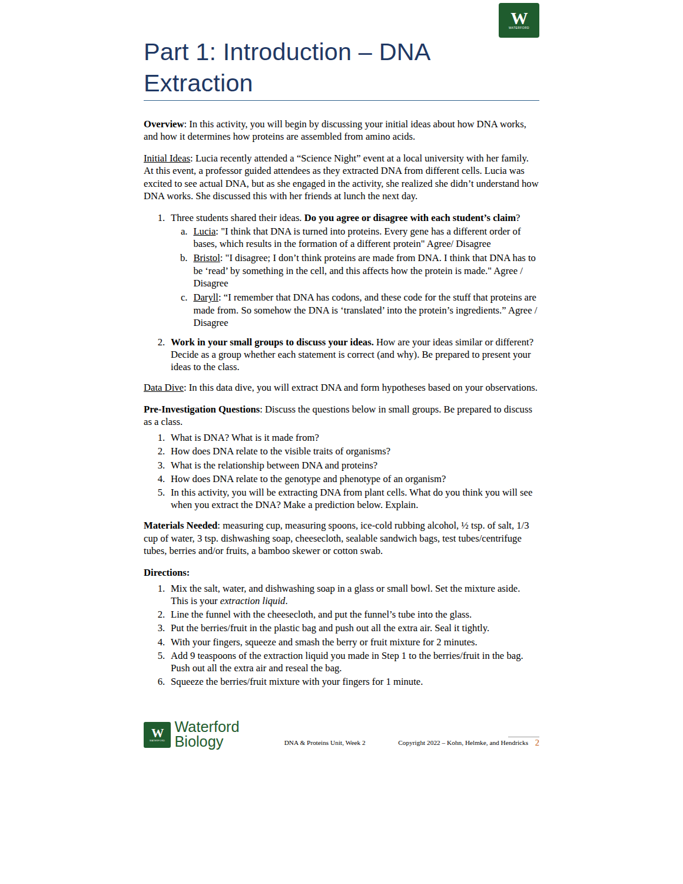W
WATERFORD
Part 1: Introduction – DNA Extraction
Overview: In this activity, you will begin by discussing your initial ideas about how DNA works, and how it determines how proteins are assembled from amino acids.
Initial Ideas: Lucia recently attended a “Science Night” event at a local university with her family. At this event, a professor guided attendees as they extracted DNA from different cells. Lucia was excited to see actual DNA, but as she engaged in the activity, she realized she didn’t understand how DNA works. She discussed this with her friends at lunch the next day.
Three students shared their ideas. Do you agree or disagree with each student’s claim?
Lucia: "I think that DNA is turned into proteins. Every gene has a different order of bases, which results in the formation of a different protein" Agree/ Disagree
Bristol: "I disagree; I don’t think proteins are made from DNA. I think that DNA has to be ‘read’ by something in the cell, and this affects how the protein is made." Agree / Disagree
Daryll: “I remember that DNA has codons, and these code for the stuff that proteins are made from. So somehow the DNA is ‘translated’ into the protein’s ingredients.” Agree / Disagree
Work in your small groups to discuss your ideas. How are your ideas similar or different? Decide as a group whether each statement is correct (and why). Be prepared to present your ideas to the class.
Data Dive: In this data dive, you will extract DNA and form hypotheses based on your observations.
Pre-Investigation Questions: Discuss the questions below in small groups. Be prepared to discuss as a class.
What is DNA? What is it made from?
How does DNA relate to the visible traits of organisms?
What is the relationship between DNA and proteins?
How does DNA relate to the genotype and phenotype of an organism?
In this activity, you will be extracting DNA from plant cells. What do you think you will see when you extract the DNA? Make a prediction below. Explain.
Materials Needed: measuring cup, measuring spoons, ice-cold rubbing alcohol, ½ tsp. of salt, 1/3 cup of water, 3 tsp. dishwashing soap, cheesecloth, sealable sandwich bags, test tubes/centrifuge tubes, berries and/or fruits, a bamboo skewer or cotton swab.
Directions:
Mix the salt, water, and dishwashing soap in a glass or small bowl. Set the mixture aside. This is your extraction liquid.
Line the funnel with the cheesecloth, and put the funnel’s tube into the glass.
Put the berries/fruit in the plastic bag and push out all the extra air. Seal it tightly.
With your fingers, squeeze and smash the berry or fruit mixture for 2 minutes.
Add 9 teaspoons of the extraction liquid you made in Step 1 to the berries/fruit in the bag. Push out all the extra air and reseal the bag.
Squeeze the berries/fruit mixture with your fingers for 1 minute.
W
WATERFORD
Waterford Biology
DNA & Proteins Unit, Week 2 Copyright 2022 – Kohn, Helmke, and Hendricks
2